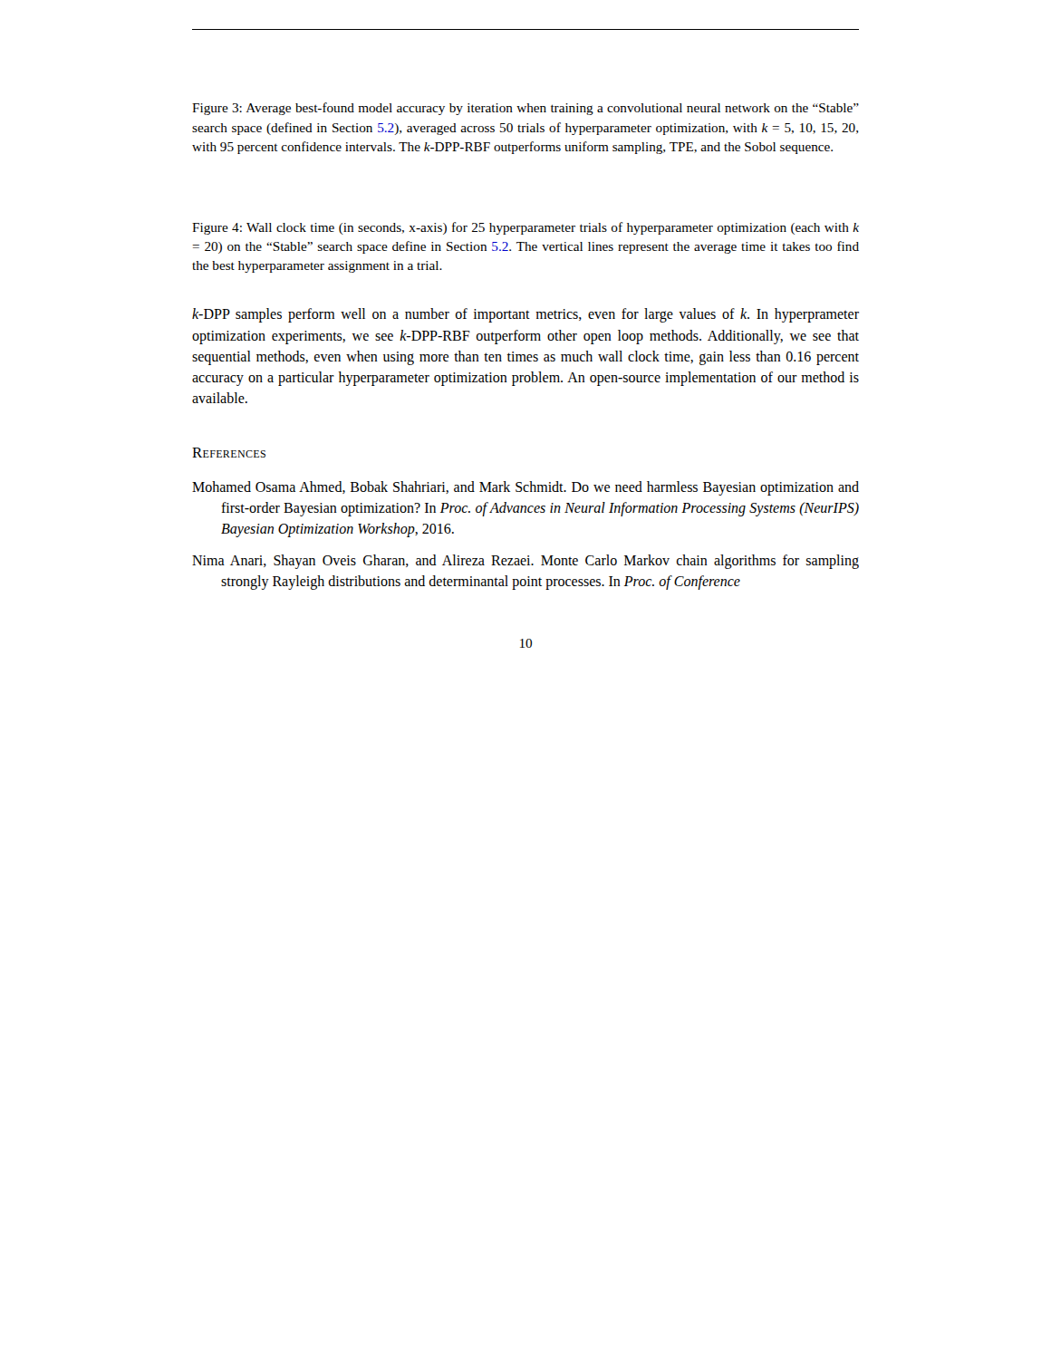Figure 3: Average best-found model accuracy by iteration when training a convolutional neural network on the “Stable” search space (defined in Section 5.2), averaged across 50 trials of hyperparameter optimization, with k = 5, 10, 15, 20, with 95 percent confidence intervals. The k-DPP-RBF outperforms uniform sampling, TPE, and the Sobol sequence.
Figure 4: Wall clock time (in seconds, x-axis) for 25 hyperparameter trials of hyperparameter optimization (each with k = 20) on the “Stable” search space define in Section 5.2. The vertical lines represent the average time it takes too find the best hyperparameter assignment in a trial.
k-DPP samples perform well on a number of important metrics, even for large values of k. In hyperprameter optimization experiments, we see k-DPP-RBF outperform other open loop methods. Additionally, we see that sequential methods, even when using more than ten times as much wall clock time, gain less than 0.16 percent accuracy on a particular hyperparameter optimization problem. An open-source implementation of our method is available.
References
Mohamed Osama Ahmed, Bobak Shahriari, and Mark Schmidt. Do we need harmless Bayesian optimization and first-order Bayesian optimization? In Proc. of Advances in Neural Information Processing Systems (NeurIPS) Bayesian Optimization Workshop, 2016.
Nima Anari, Shayan Oveis Gharan, and Alireza Rezaei. Monte Carlo Markov chain algorithms for sampling strongly Rayleigh distributions and determinantal point processes. In Proc. of Conference
10